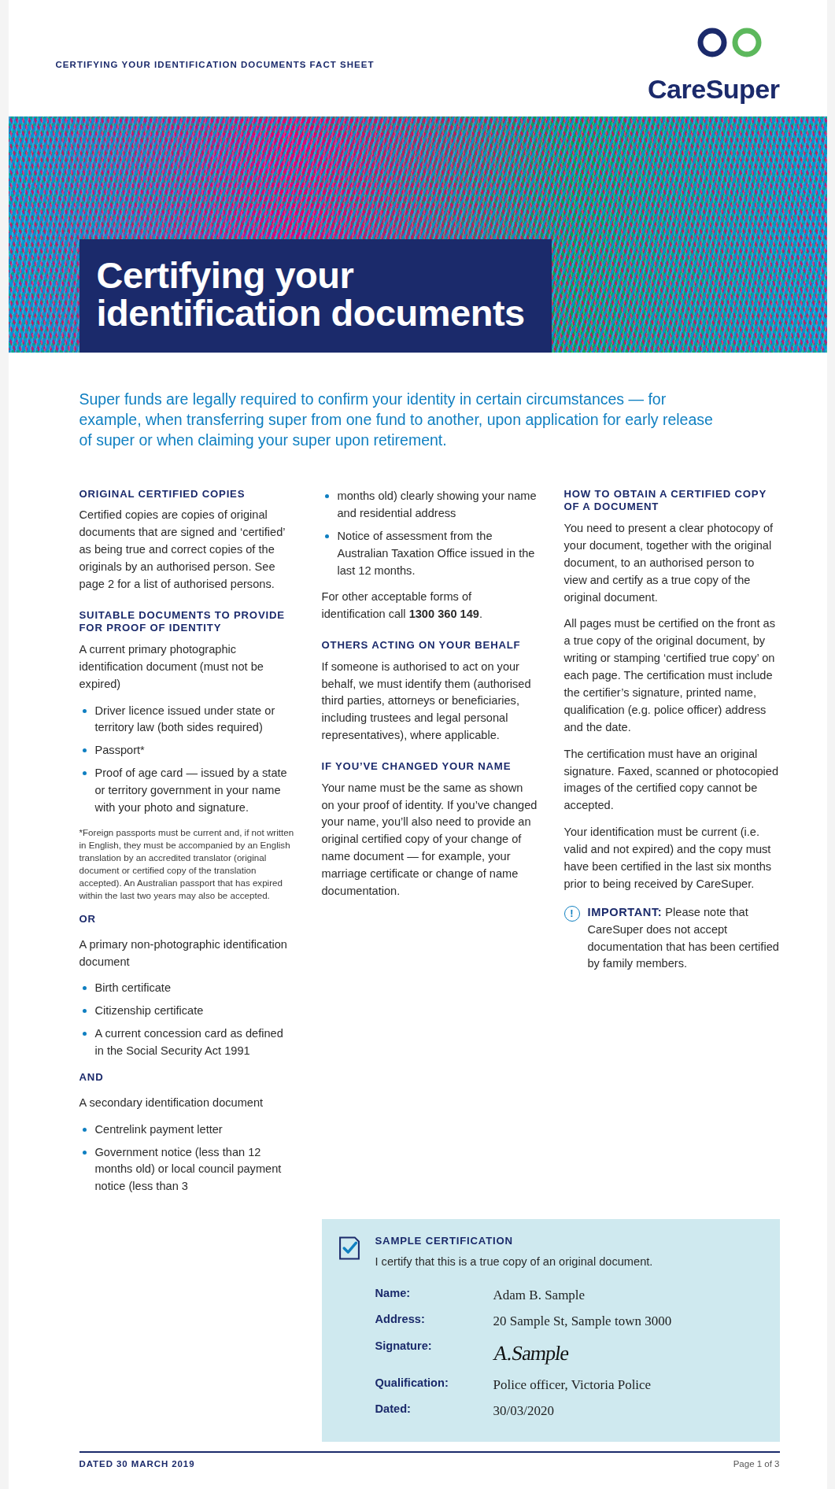Certifying your identification documents fact sheet
Care Super
Certifying your
identification documents
Super funds are legally required to confirm your identity in certain circumstances — for example, when transferring super from one fund to another, upon application for early release of super or when claiming your super upon retirement.
Original certified copies
Certified copies are copies of original documents that are signed and ‘certified’ as being true and correct copies of the originals by an authorised person. See page 2 for a list of authorised persons.
Suitable documents to provide for proof of identity
A current primary photographic identification document (must not be expired)
Driver licence issued under state or territory law (both sides required)
Passport*
Proof of age card — issued by a state or territory government in your name with your photo and signature.
*Foreign passports must be current and, if not written in English, they must be accompanied by an English translation by an accredited translator (original document or certified copy of the translation accepted). An Australian passport that has expired within the last two years may also be accepted.
OR
A primary non-photographic identification document
Birth certificate
Citizenship certificate
A current concession card as defined in the Social Security Act 1991
AND
A secondary identification document
Centrelink payment letter
Government notice (less than 12 months old) or local council payment notice (less than 3
months old) clearly showing your name and residential address
Notice of assessment from the Australian Taxation Office issued in the last 12 months.
For other acceptable forms of identification call 1300 360 149.
Others acting on your behalf
If someone is authorised to act on your behalf, we must identify them (authorised third parties, attorneys or beneficiaries, including trustees and legal personal representatives), where applicable.
If you’ve changed your name
Your name must be the same as shown on your proof of identity. If you’ve changed your name, you’ll also need to provide an original certified copy of your change of name document — for example, your marriage certificate or change of name documentation.
How to obtain a certified copy of a document
You need to present a clear photocopy of your document, together with the original document, to an authorised person to view and certify as a true copy of the original document.
All pages must be certified on the front as a true copy of the original document, by writing or stamping ‘certified true copy’ on each page. The certification must include the certifier’s signature, printed name, qualification (e.g. police officer) address and the date.
The certification must have an original signature. Faxed, scanned or photocopied images of the certified copy cannot be accepted.
Your identification must be current (i.e. valid and not expired) and the copy must have been certified in the last six months prior to being received by CareSuper.
!
IMPORTANT: Please note that CareSuper does not accept documentation that has been certified by family members.
Sample certification
I certify that this is a true copy of an original document.
| Name: | Adam B. Sample |
| Address: | 20 Sample St, Sample town 3000 |
| Signature: | A.Sample |
| Qualification: | Police officer, Victoria Police |
| Dated: | 30/03/2020 |
Dated 30 March 2019
Page 1 of 3